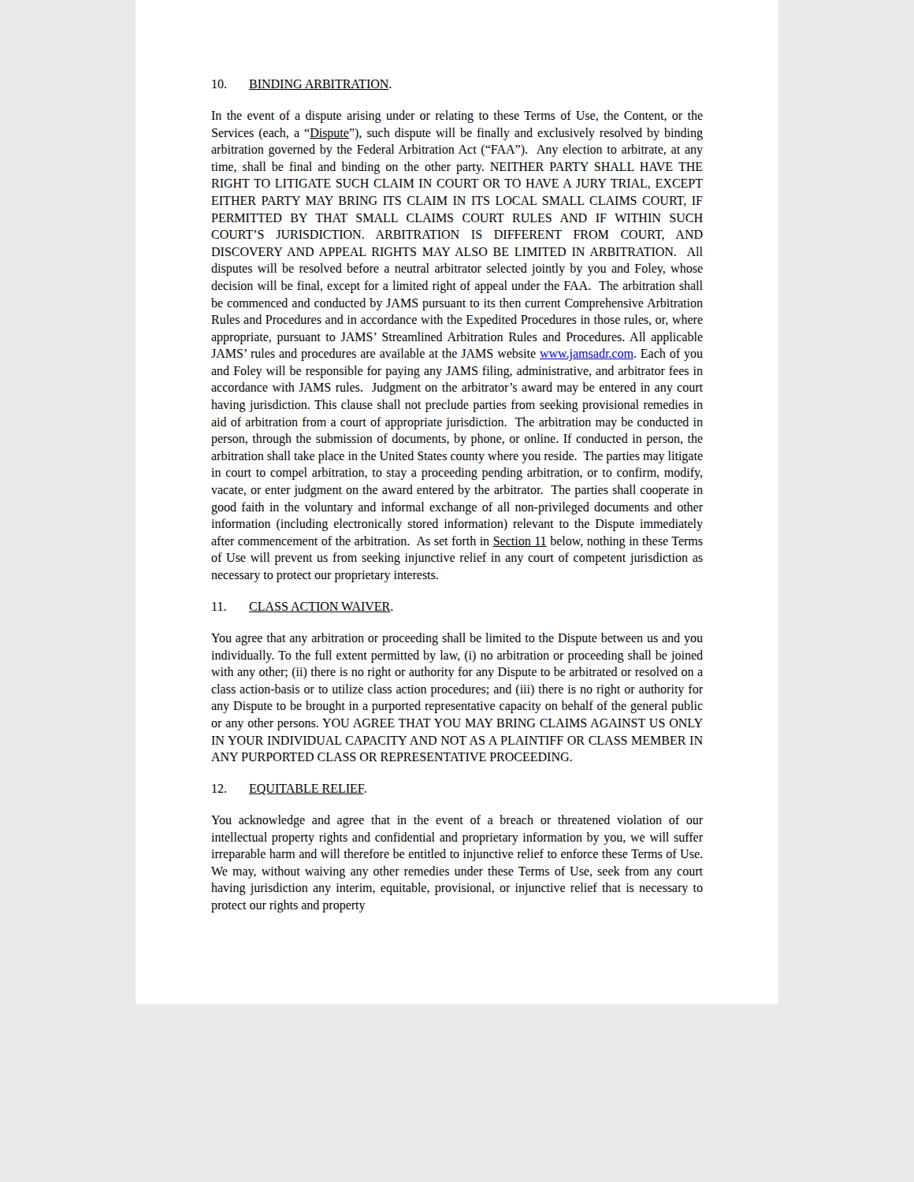10. BINDING ARBITRATION.
In the event of a dispute arising under or relating to these Terms of Use, the Content, or the Services (each, a “Dispute”), such dispute will be finally and exclusively resolved by binding arbitration governed by the Federal Arbitration Act (“FAA”). Any election to arbitrate, at any time, shall be final and binding on the other party. NEITHER PARTY SHALL HAVE THE RIGHT TO LITIGATE SUCH CLAIM IN COURT OR TO HAVE A JURY TRIAL, EXCEPT EITHER PARTY MAY BRING ITS CLAIM IN ITS LOCAL SMALL CLAIMS COURT, IF PERMITTED BY THAT SMALL CLAIMS COURT RULES AND IF WITHIN SUCH COURT’S JURISDICTION. ARBITRATION IS DIFFERENT FROM COURT, AND DISCOVERY AND APPEAL RIGHTS MAY ALSO BE LIMITED IN ARBITRATION. All disputes will be resolved before a neutral arbitrator selected jointly by you and Foley, whose decision will be final, except for a limited right of appeal under the FAA. The arbitration shall be commenced and conducted by JAMS pursuant to its then current Comprehensive Arbitration Rules and Procedures and in accordance with the Expedited Procedures in those rules, or, where appropriate, pursuant to JAMS’ Streamlined Arbitration Rules and Procedures. All applicable JAMS’ rules and procedures are available at the JAMS website www.jamsadr.com. Each of you and Foley will be responsible for paying any JAMS filing, administrative, and arbitrator fees in accordance with JAMS rules. Judgment on the arbitrator’s award may be entered in any court having jurisdiction. This clause shall not preclude parties from seeking provisional remedies in aid of arbitration from a court of appropriate jurisdiction. The arbitration may be conducted in person, through the submission of documents, by phone, or online. If conducted in person, the arbitration shall take place in the United States county where you reside. The parties may litigate in court to compel arbitration, to stay a proceeding pending arbitration, or to confirm, modify, vacate, or enter judgment on the award entered by the arbitrator. The parties shall cooperate in good faith in the voluntary and informal exchange of all non-privileged documents and other information (including electronically stored information) relevant to the Dispute immediately after commencement of the arbitration. As set forth in Section 11 below, nothing in these Terms of Use will prevent us from seeking injunctive relief in any court of competent jurisdiction as necessary to protect our proprietary interests.
11. CLASS ACTION WAIVER.
You agree that any arbitration or proceeding shall be limited to the Dispute between us and you individually. To the full extent permitted by law, (i) no arbitration or proceeding shall be joined with any other; (ii) there is no right or authority for any Dispute to be arbitrated or resolved on a class action-basis or to utilize class action procedures; and (iii) there is no right or authority for any Dispute to be brought in a purported representative capacity on behalf of the general public or any other persons. YOU AGREE THAT YOU MAY BRING CLAIMS AGAINST US ONLY IN YOUR INDIVIDUAL CAPACITY AND NOT AS A PLAINTIFF OR CLASS MEMBER IN ANY PURPORTED CLASS OR REPRESENTATIVE PROCEEDING.
12. EQUITABLE RELIEF.
You acknowledge and agree that in the event of a breach or threatened violation of our intellectual property rights and confidential and proprietary information by you, we will suffer irreparable harm and will therefore be entitled to injunctive relief to enforce these Terms of Use. We may, without waiving any other remedies under these Terms of Use, seek from any court having jurisdiction any interim, equitable, provisional, or injunctive relief that is necessary to protect our rights and property